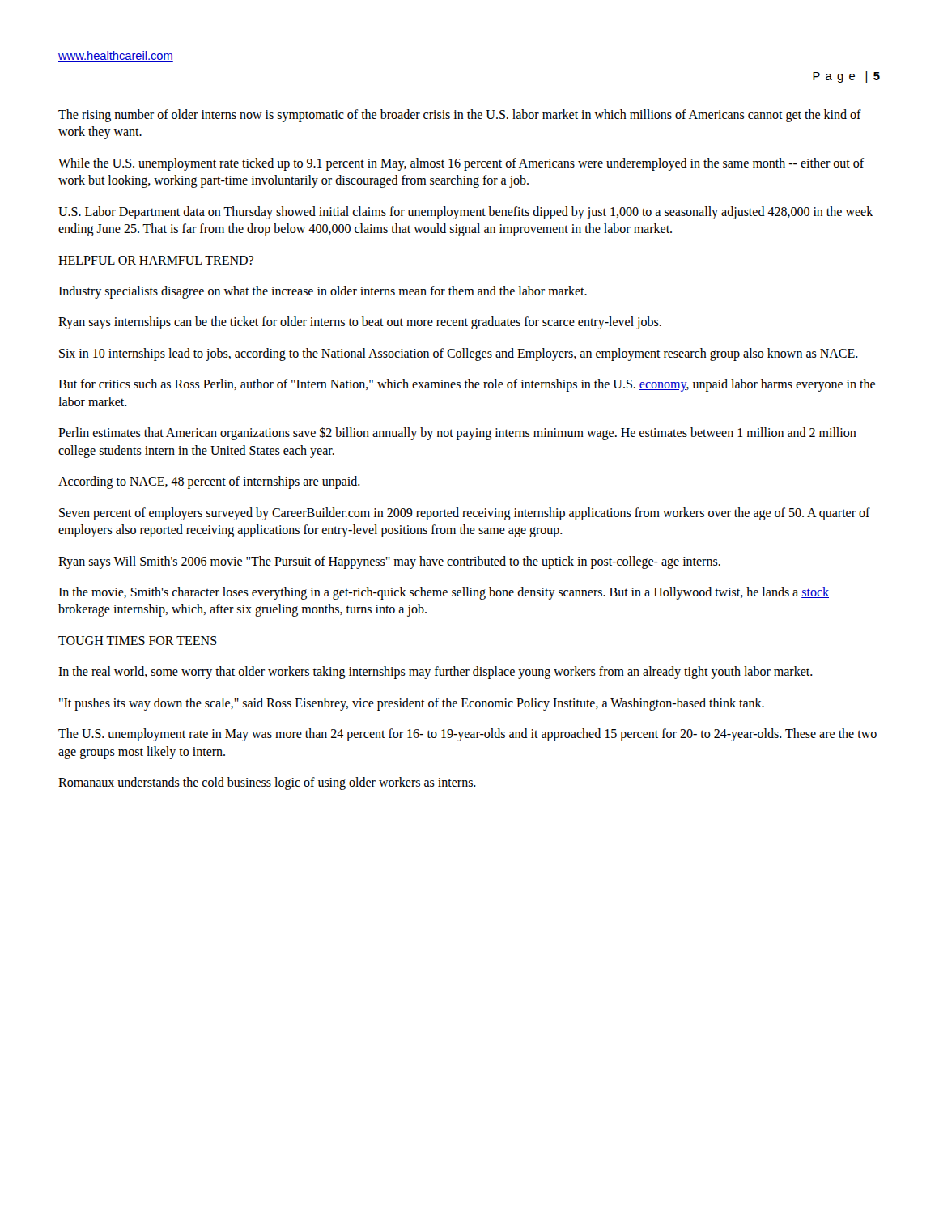www.healthcareil.com
P a g e | 5
The rising number of older interns now is symptomatic of the broader crisis in the U.S. labor market in which millions of Americans cannot get the kind of work they want.
While the U.S. unemployment rate ticked up to 9.1 percent in May, almost 16 percent of Americans were underemployed in the same month -- either out of work but looking, working part-time involuntarily or discouraged from searching for a job.
U.S. Labor Department data on Thursday showed initial claims for unemployment benefits dipped by just 1,000 to a seasonally adjusted 428,000 in the week ending June 25. That is far from the drop below 400,000 claims that would signal an improvement in the labor market.
HELPFUL OR HARMFUL TREND?
Industry specialists disagree on what the increase in older interns mean for them and the labor market.
Ryan says internships can be the ticket for older interns to beat out more recent graduates for scarce entry-level jobs.
Six in 10 internships lead to jobs, according to the National Association of Colleges and Employers, an employment research group also known as NACE.
But for critics such as Ross Perlin, author of "Intern Nation," which examines the role of internships in the U.S. economy, unpaid labor harms everyone in the labor market.
Perlin estimates that American organizations save $2 billion annually by not paying interns minimum wage. He estimates between 1 million and 2 million college students intern in the United States each year.
According to NACE, 48 percent of internships are unpaid.
Seven percent of employers surveyed by CareerBuilder.com in 2009 reported receiving internship applications from workers over the age of 50. A quarter of employers also reported receiving applications for entry-level positions from the same age group.
Ryan says Will Smith's 2006 movie "The Pursuit of Happyness" may have contributed to the uptick in post-college- age interns.
In the movie, Smith's character loses everything in a get-rich-quick scheme selling bone density scanners. But in a Hollywood twist, he lands a stock brokerage internship, which, after six grueling months, turns into a job.
TOUGH TIMES FOR TEENS
In the real world, some worry that older workers taking internships may further displace young workers from an already tight youth labor market.
"It pushes its way down the scale," said Ross Eisenbrey, vice president of the Economic Policy Institute, a Washington-based think tank.
The U.S. unemployment rate in May was more than 24 percent for 16- to 19-year-olds and it approached 15 percent for 20- to 24-year-olds. These are the two age groups most likely to intern.
Romanaux understands the cold business logic of using older workers as interns.